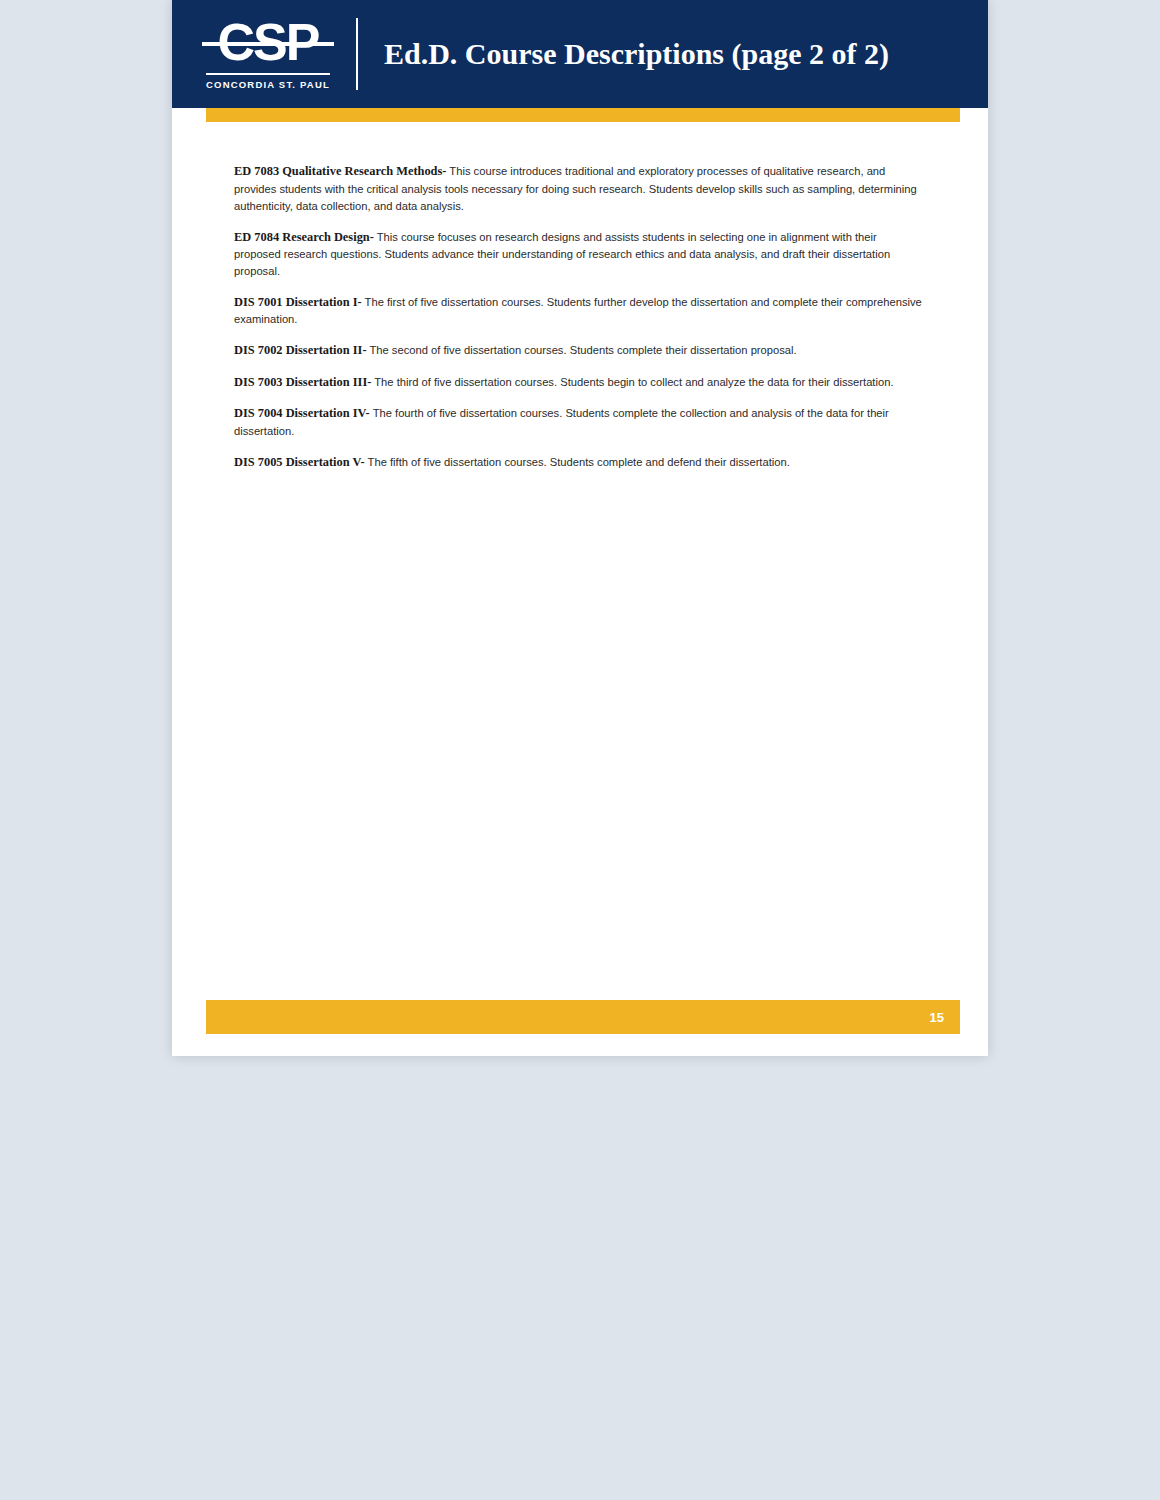CSP CONCORDIA ST. PAUL
Ed.D. Course Descriptions (page 2 of 2)
ED 7083 Qualitative Research Methods- This course introduces traditional and exploratory processes of qualitative research, and provides students with the critical analysis tools necessary for doing such research. Students develop skills such as sampling, determining authenticity, data collection, and data analysis.
ED 7084 Research Design- This course focuses on research designs and assists students in selecting one in alignment with their proposed research questions. Students advance their understanding of research ethics and data analysis, and draft their dissertation proposal.
DIS 7001 Dissertation I- The first of five dissertation courses. Students further develop the dissertation and complete their comprehensive examination.
DIS 7002 Dissertation II- The second of five dissertation courses. Students complete their dissertation proposal.
DIS 7003 Dissertation III- The third of five dissertation courses. Students begin to collect and analyze the data for their dissertation.
DIS 7004 Dissertation IV- The fourth of five dissertation courses. Students complete the collection and analysis of the data for their dissertation.
DIS 7005 Dissertation V- The fifth of five dissertation courses. Students complete and defend their dissertation.
15